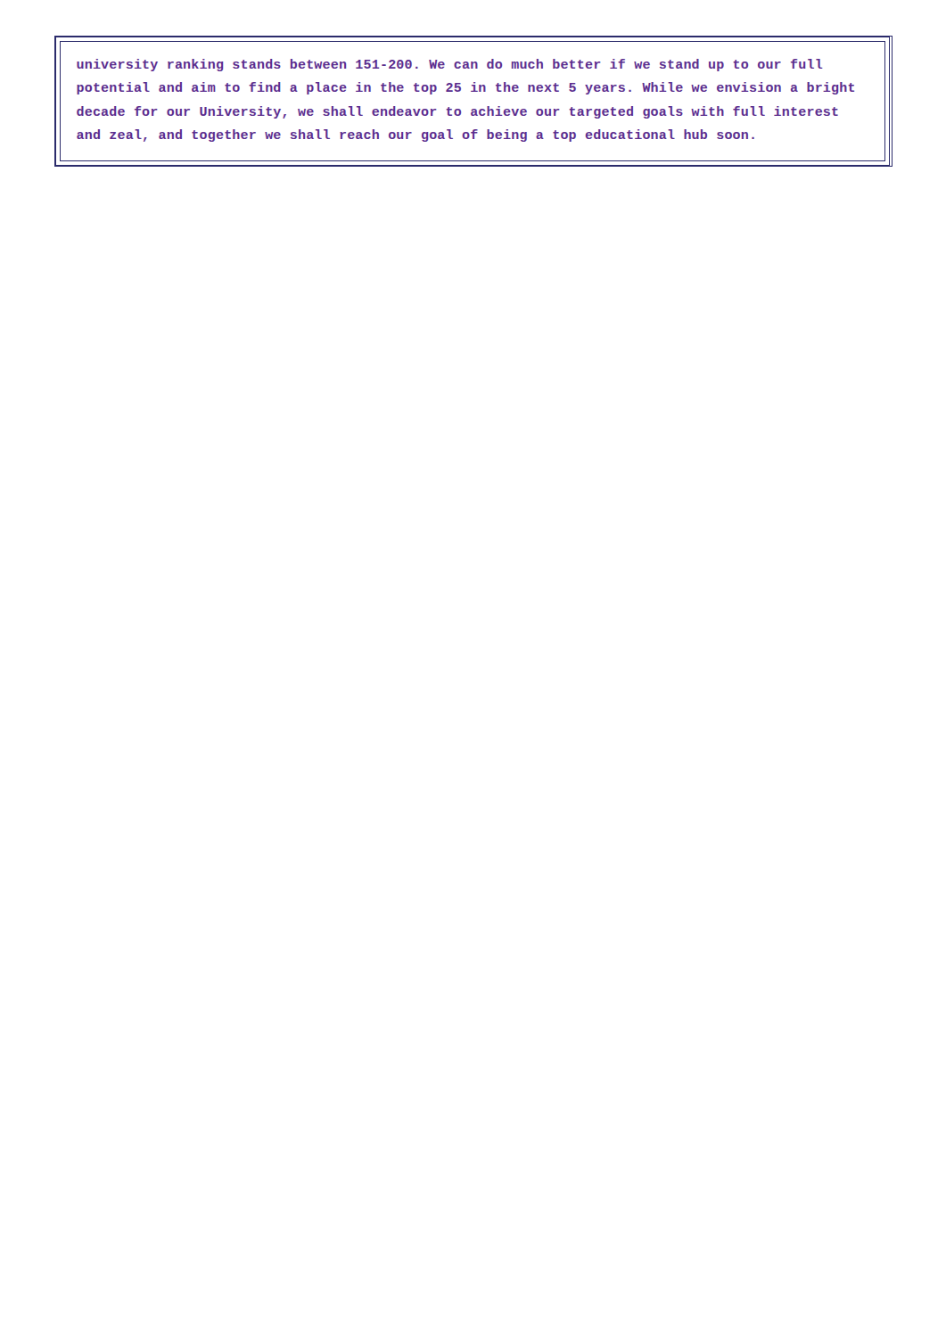university ranking stands between 151-200. We can do much better if we stand up to our full potential and aim to find a place in the top 25 in the next 5 years. While we envision a bright decade for our University, we shall endeavor to achieve our targeted goals with full interest and zeal, and together we shall reach our goal of being a top educational hub soon.